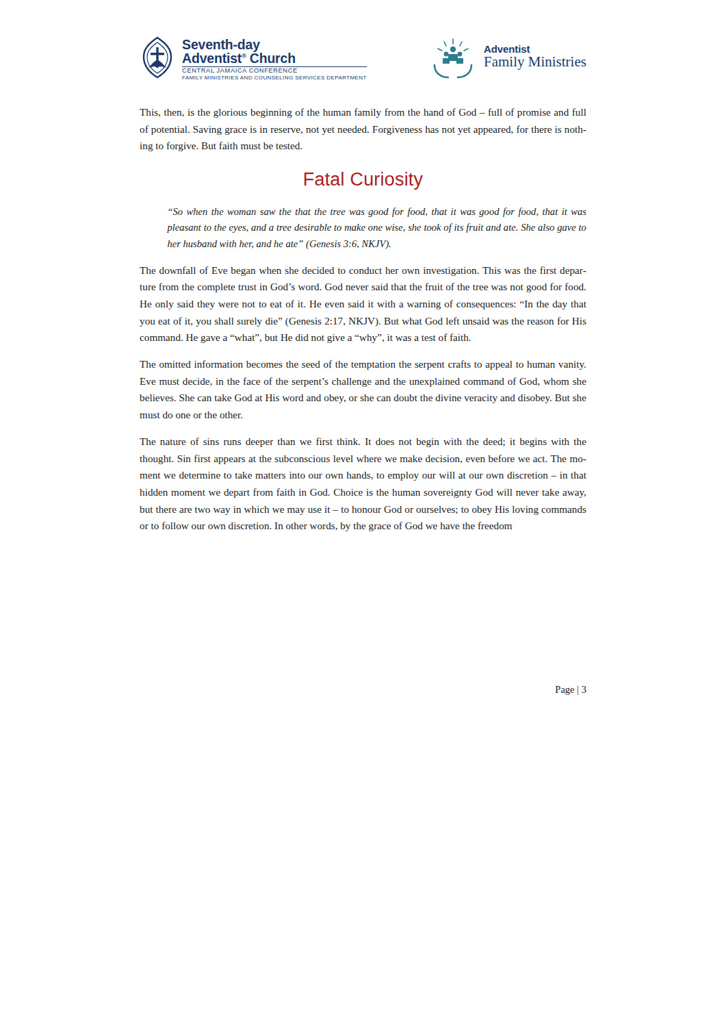Seventh-day Adventist® Church CENTRAL JAMAICA CONFERENCE FAMILY MINISTRIES AND COUNSELING SERVICES DEPARTMENT
Adventist Family Ministries
This, then, is the glorious beginning of the human family from the hand of God – full of promise and full of potential. Saving grace is in reserve, not yet needed. Forgiveness has not yet appeared, for there is nothing to forgive. But faith must be tested.
Fatal Curiosity
“So when the woman saw the that the tree was good for food, that it was good for food, that it was pleasant to the eyes, and a tree desirable to make one wise, she took of its fruit and ate. She also gave to her husband with her, and he ate” (Genesis 3:6, NKJV).
The downfall of Eve began when she decided to conduct her own investigation. This was the first departure from the complete trust in God’s word. God never said that the fruit of the tree was not good for food. He only said they were not to eat of it. He even said it with a warning of consequences: “In the day that you eat of it, you shall surely die” (Genesis 2:17, NKJV). But what God left unsaid was the reason for His command. He gave a “what”, but He did not give a “why”, it was a test of faith.
The omitted information becomes the seed of the temptation the serpent crafts to appeal to human vanity. Eve must decide, in the face of the serpent’s challenge and the unexplained command of God, whom she believes. She can take God at His word and obey, or she can doubt the divine veracity and disobey. But she must do one or the other.
The nature of sins runs deeper than we first think. It does not begin with the deed; it begins with the thought. Sin first appears at the subconscious level where we make decision, even before we act. The moment we determine to take matters into our own hands, to employ our will at our own discretion – in that hidden moment we depart from faith in God. Choice is the human sovereignty God will never take away, but there are two way in which we may use it – to honour God or ourselves; to obey His loving commands or to follow our own discretion. In other words, by the grace of God we have the freedom
Page | 3